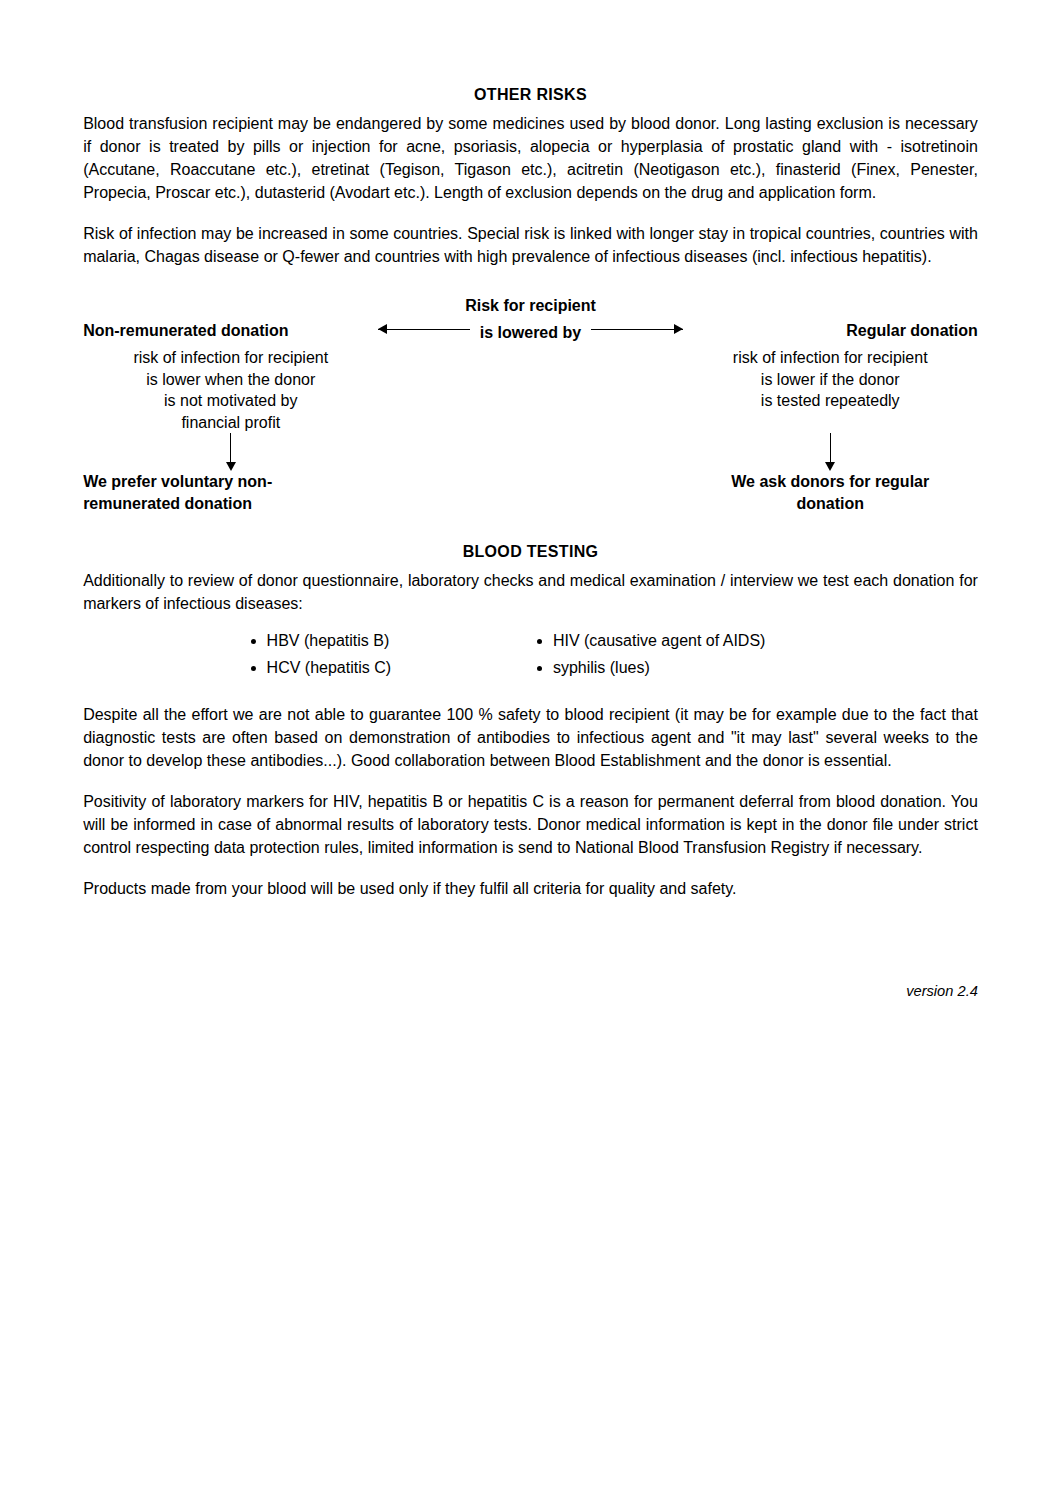OTHER RISKS
Blood transfusion recipient may be endangered by some medicines used by blood donor. Long lasting exclusion is necessary if donor is treated by pills or injection for acne, psoriasis, alopecia or hyperplasia of prostatic gland with - isotretinoin (Accutane, Roaccutane etc.), etretinat (Tegison, Tigason etc.), acitretin (Neotigason etc.), finasterid (Finex, Penester, Propecia, Proscar etc.), dutasterid (Avodart etc.). Length of exclusion depends on the drug and application form.
Risk of infection may be increased in some countries. Special risk is linked with longer stay in tropical countries, countries with malaria, Chagas disease or Q-fewer and countries with high prevalence of infectious diseases (incl. infectious hepatitis).
| | Risk for recipient | |
| Non-remunerated donation | / / is lowered by / / | Regular donation |
| risk of infection for recipient is lower when the donor is not motivated by financial profit | | risk of infection for recipient is lower if the donor is tested repeatedly |
| We prefer voluntary non- remunerated donation | | We ask donors for regular donation |
BLOOD TESTING
Additionally to review of donor questionnaire, laboratory checks and medical examination / interview we test each donation for markers of infectious diseases:
| | HBV (hepatitis B) HCV (hepatitis C) | HIV (causative agent of AIDS) syphilis (lues) | |
Despite all the effort we are not able to guarantee 100 % safety to blood recipient (it may be for example due to the fact that diagnostic tests are often based on demonstration of antibodies to infectious agent and "it may last" several weeks to the donor to develop these antibodies...). Good collaboration between Blood Establishment and the donor is essential.
Positivity of laboratory markers for HIV, hepatitis B or hepatitis C is a reason for permanent deferral from blood donation. You will be informed in case of abnormal results of laboratory tests. Donor medical information is kept in the donor file under strict control respecting data protection rules, limited information is send to National Blood Transfusion Registry if necessary.
Products made from your blood will be used only if they fulfil all criteria for quality and safety.
version 2.4